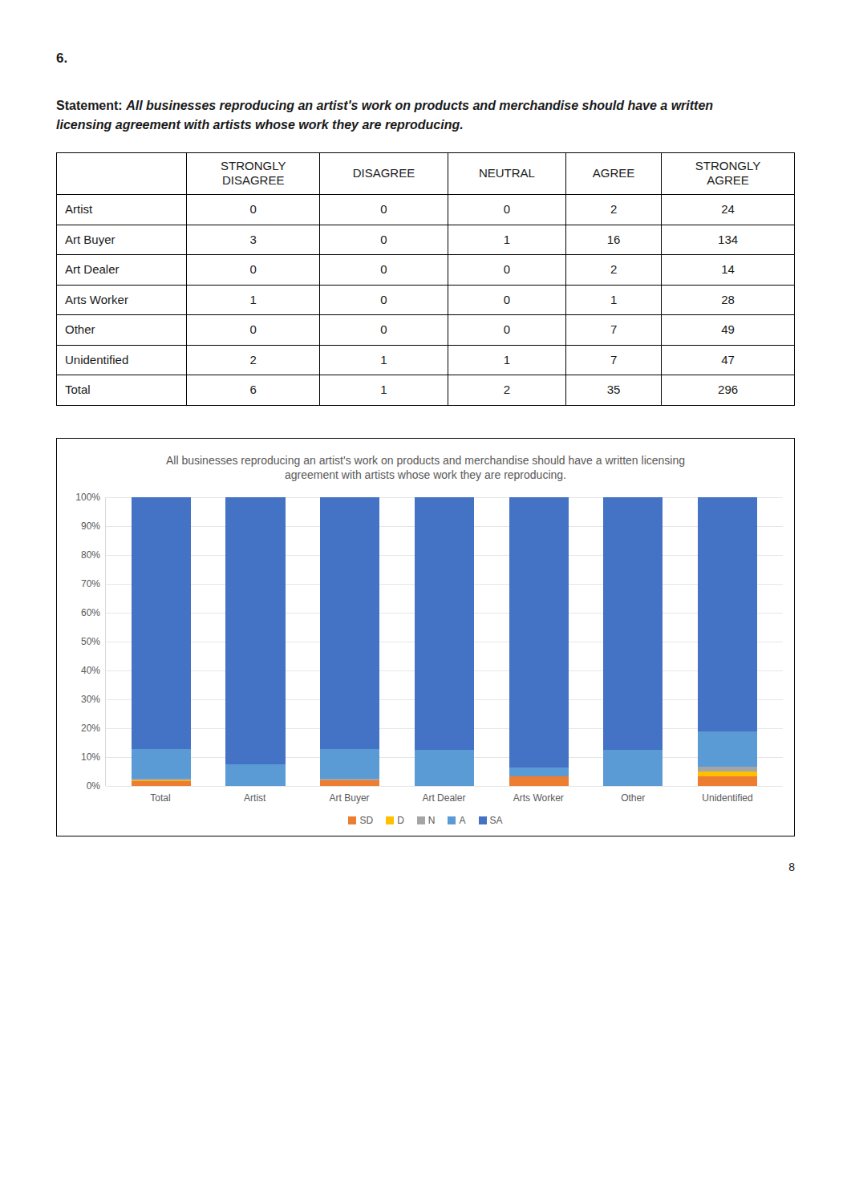6.
Statement: All businesses reproducing an artist's work on products and merchandise should have a written licensing agreement with artists whose work they are reproducing.
| | Strongly Disagree | Disagree | Neutral | Agree | Strongly Agree |
| --- | --- | --- | --- | --- | --- |
| Artist | 0 | 0 | 0 | 2 | 24 |
| Art Buyer | 3 | 0 | 1 | 16 | 134 |
| Art Dealer | 0 | 0 | 0 | 2 | 14 |
| Arts Worker | 1 | 0 | 0 | 1 | 28 |
| Other | 0 | 0 | 0 | 7 | 49 |
| Unidentified | 2 | 1 | 1 | 7 | 47 |
| Total | 6 | 1 | 2 | 35 | 296 |
All businesses reproducing an artist's work on products and merchandise should have a written licensing agreement with artists whose work they are reproducing.
100%
90%
80%
70%
60%
50%
40%
30%
20%
10%
0%
Total Artist Art Buyer Art Dealer Arts Worker Other Unidentified
SD
D
N
A
SA
8